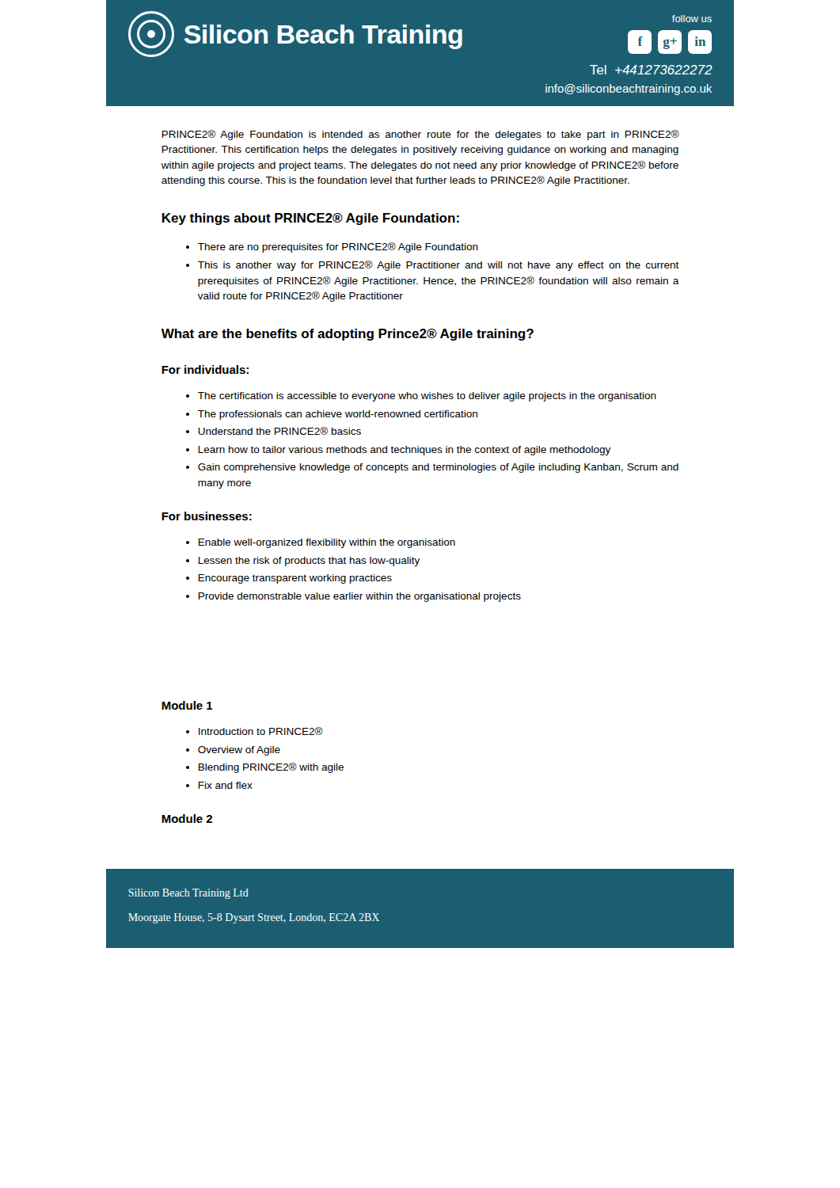Silicon Beach Training
follow us
f g+ in
Tel +441273622272
info@siliconbeachtraining.co.uk
PRINCE2® Agile Foundation is intended as another route for the delegates to take part in PRINCE2® Practitioner. This certification helps the delegates in positively receiving guidance on working and managing within agile projects and project teams. The delegates do not need any prior knowledge of PRINCE2® before attending this course. This is the foundation level that further leads to PRINCE2® Agile Practitioner.
Key things about PRINCE2® Agile Foundation:
There are no prerequisites for PRINCE2® Agile Foundation
This is another way for PRINCE2® Agile Practitioner and will not have any effect on the current prerequisites of PRINCE2® Agile Practitioner. Hence, the PRINCE2® foundation will also remain a valid route for PRINCE2® Agile Practitioner
What are the benefits of adopting Prince2® Agile training?
For individuals:
The certification is accessible to everyone who wishes to deliver agile projects in the organisation
The professionals can achieve world-renowned certification
Understand the PRINCE2® basics
Learn how to tailor various methods and techniques in the context of agile methodology
Gain comprehensive knowledge of concepts and terminologies of Agile including Kanban, Scrum and many more
For businesses:
Enable well-organized flexibility within the organisation
Lessen the risk of products that has low-quality
Encourage transparent working practices
Provide demonstrable value earlier within the organisational projects
Module 1
Introduction to PRINCE2®
Overview of Agile
Blending PRINCE2® with agile
Fix and flex
Module 2
Silicon Beach Training Ltd
Moorgate House, 5-8 Dysart Street, London, EC2A 2BX